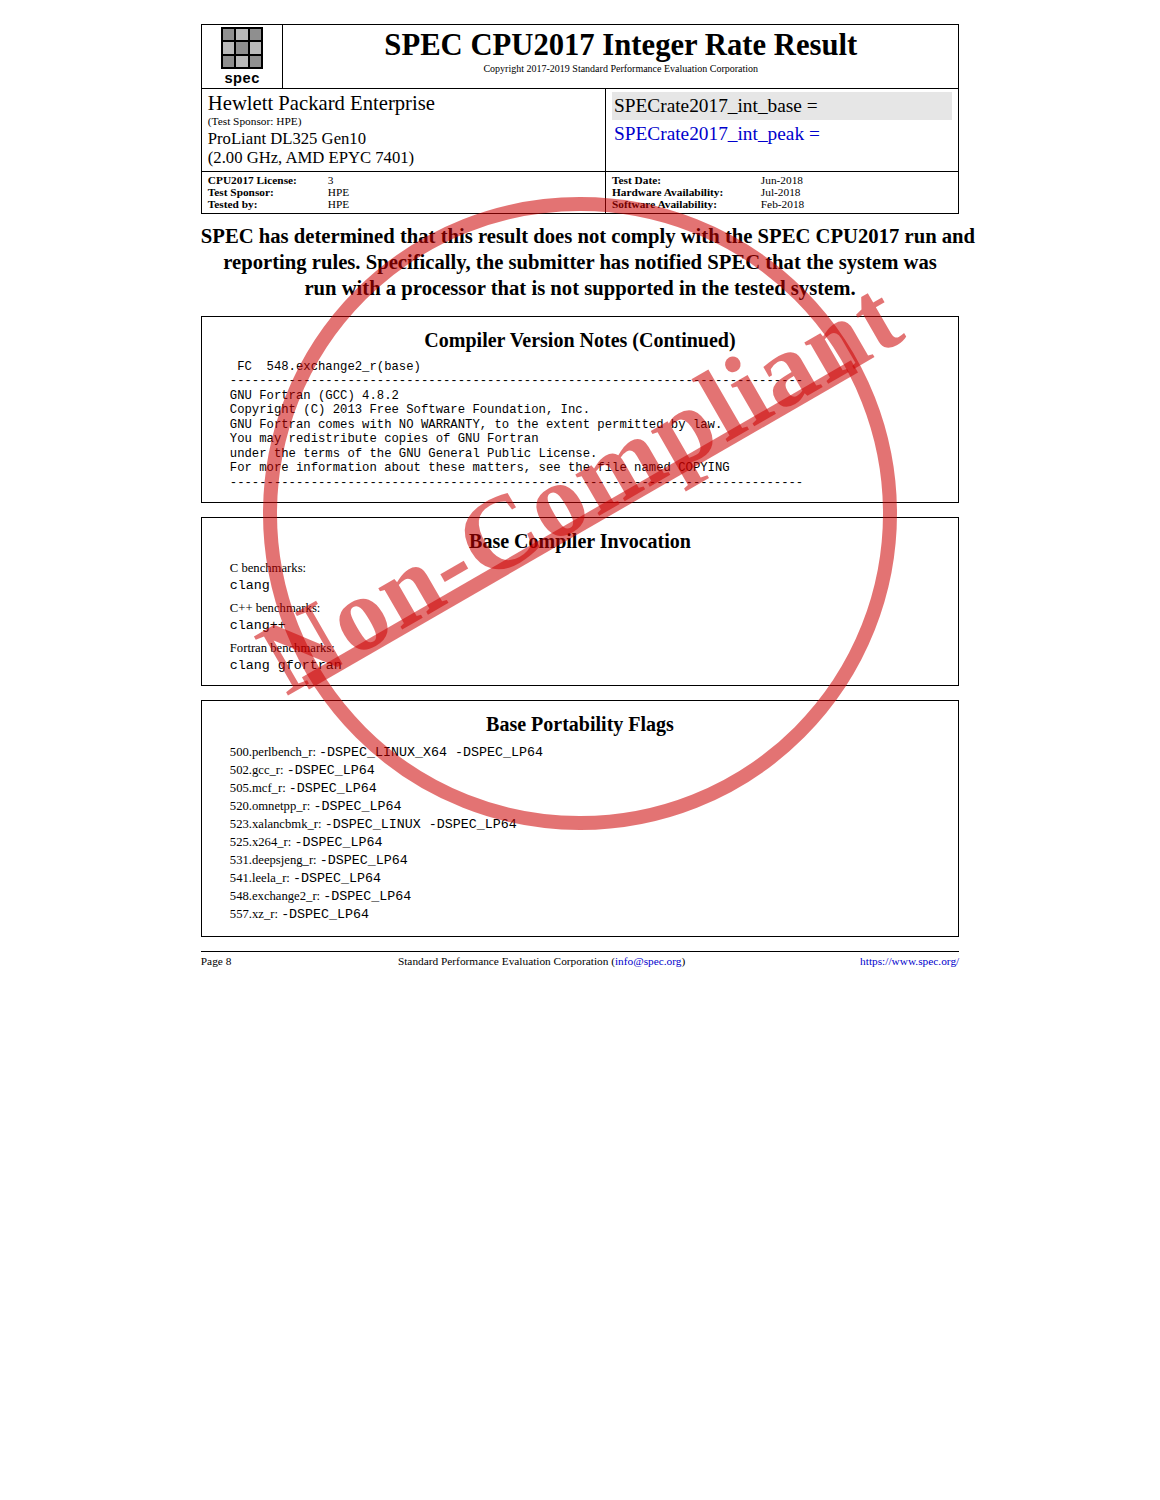spec
SPEC CPU2017 Integer Rate Result
Copyright 2017-2019 Standard Performance Evaluation Corporation
Hewlett Packard Enterprise
(Test Sponsor: HPE)
ProLiant DL325 Gen10
(2.00 GHz, AMD EPYC 7401)
SPECrate2017_int_base = SPECrate2017_int_peak =
CPU2017 License: 3
Test Sponsor: HPE
Tested by: HPE
Test Date: Jun-2018
Hardware Availability: Jul-2018
Software Availability: Feb-2018
SPEC has determined that this result does not comply with the SPEC CPU2017 run and reporting rules. Specifically, the submitter has notified SPEC that the system was run with a processor that is not supported in the tested system.
Compiler Version Notes (Continued)
 FC  548.exchange2_r(base)
------------------------------------------------------------------------------
GNU Fortran (GCC) 4.8.2
Copyright (C) 2013 Free Software Foundation, Inc.
GNU Fortran comes with NO WARRANTY, to the extent permitted by law.
You may redistribute copies of GNU Fortran
under the terms of the GNU General Public License.
For more information about these matters, see the file named COPYING
------------------------------------------------------------------------------
Base Compiler Invocation
C benchmarks:
clang
C++ benchmarks:
clang++
Fortran benchmarks:
clang gfortran
Base Portability Flags
500.perlbench_r: -DSPEC_LINUX_X64 -DSPEC_LP64
502.gcc_r: -DSPEC_LP64
505.mcf_r: -DSPEC_LP64
520.omnetpp_r: -DSPEC_LP64
523.xalancbmk_r: -DSPEC_LINUX -DSPEC_LP64
525.x264_r: -DSPEC_LP64
531.deepsjeng_r: -DSPEC_LP64
541.leela_r: -DSPEC_LP64
548.exchange2_r: -DSPEC_LP64
557.xz_r: -DSPEC_LP64
Page 8
Standard Performance Evaluation Corporation (info@spec.org)
https://www.spec.org/
Non-Compliant